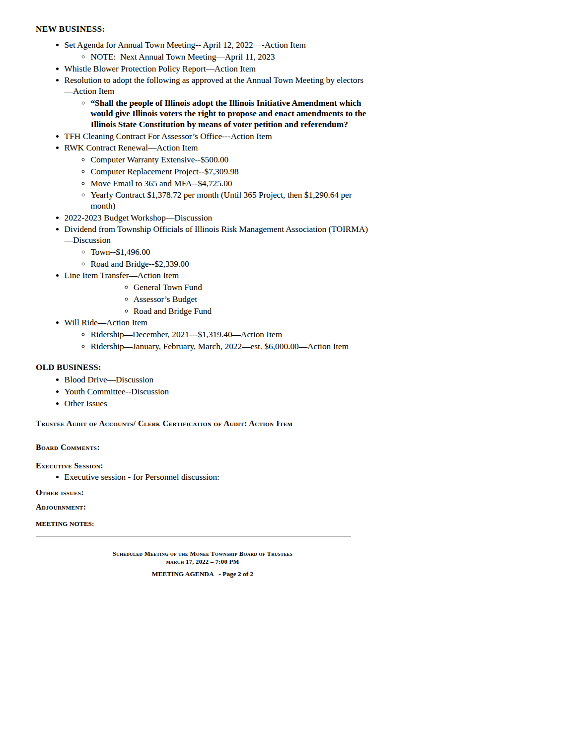NEW BUSINESS:
Set Agenda for Annual Town Meeting-- April 12, 2022—-Action Item
NOTE: Next Annual Town Meeting—April 11, 2023
Whistle Blower Protection Policy Report—Action Item
Resolution to adopt the following as approved at the Annual Town Meeting by electors—Action Item
“Shall the people of Illinois adopt the Illinois Initiative Amendment which would give Illinois voters the right to propose and enact amendments to the Illinois State Constitution by means of voter petition and referendum?
TFH Cleaning Contract For Assessor’s Office---Action Item
RWK Contract Renewal—Action Item
Computer Warranty Extensive--$500.00
Computer Replacement Project--$7,309.98
Move Email to 365 and MFA--$4,725.00
Yearly Contract $1,378.72 per month (Until 365 Project, then $1,290.64 per month)
2022-2023 Budget Workshop—Discussion
Dividend from Township Officials of Illinois Risk Management Association (TOIRMA)—Discussion
Town--$1,496.00
Road and Bridge--$2,339.00
Line Item Transfer—Action Item
General Town Fund
Assessor’s Budget
Road and Bridge Fund
Will Ride—Action Item
Ridership—December, 2021---$1,319.40—Action Item
Ridership—January, February, March, 2022—est. $6,000.00—Action Item
OLD BUSINESS:
Blood Drive—Discussion
Youth Committee--Discussion
Other Issues
Trustee Audit of Accounts/ Clerk Certification of Audit: Action Item
Board Comments:
Executive Session:
Executive session - for Personnel discussion:
Other issues:
Adjournment:
MEETING NOTES:
Scheduled Meeting of the Monee Township Board of Trustees
march 17, 2022 – 7:00 PM
MEETING AGENDA - Page 2 of 2